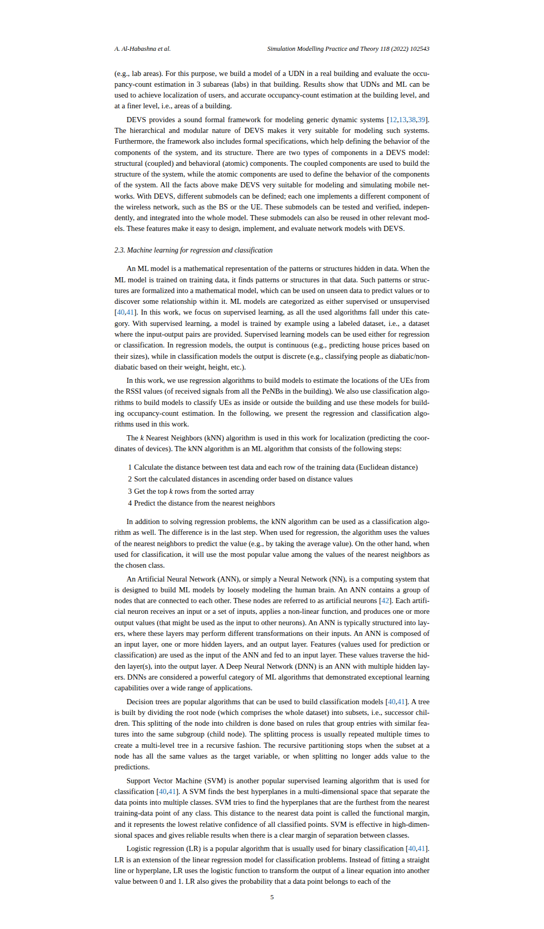A. Al-Habashna et al. Simulation Modelling Practice and Theory 118 (2022) 102543
(e.g., lab areas). For this purpose, we build a model of a UDN in a real building and evaluate the occupancy-count estimation in 3 subareas (labs) in that building. Results show that UDNs and ML can be used to achieve localization of users, and accurate occupancy-count estimation at the building level, and at a finer level, i.e., areas of a building.
DEVS provides a sound formal framework for modeling generic dynamic systems [12,13,38,39]. The hierarchical and modular nature of DEVS makes it very suitable for modeling such systems. Furthermore, the framework also includes formal specifications, which help defining the behavior of the components of the system, and its structure. There are two types of components in a DEVS model: structural (coupled) and behavioral (atomic) components. The coupled components are used to build the structure of the system, while the atomic components are used to define the behavior of the components of the system. All the facts above make DEVS very suitable for modeling and simulating mobile networks. With DEVS, different submodels can be defined; each one implements a different component of the wireless network, such as the BS or the UE. These submodels can be tested and verified, independently, and integrated into the whole model. These submodels can also be reused in other relevant models. These features make it easy to design, implement, and evaluate network models with DEVS.
2.3. Machine learning for regression and classification
An ML model is a mathematical representation of the patterns or structures hidden in data. When the ML model is trained on training data, it finds patterns or structures in that data. Such patterns or structures are formalized into a mathematical model, which can be used on unseen data to predict values or to discover some relationship within it. ML models are categorized as either supervised or unsupervised [40,41]. In this work, we focus on supervised learning, as all the used algorithms fall under this category. With supervised learning, a model is trained by example using a labeled dataset, i.e., a dataset where the input-output pairs are provided. Supervised learning models can be used either for regression or classification. In regression models, the output is continuous (e.g., predicting house prices based on their sizes), while in classification models the output is discrete (e.g., classifying people as diabatic/non-diabatic based on their weight, height, etc.).
In this work, we use regression algorithms to build models to estimate the locations of the UEs from the RSSI values (of received signals from all the PeNBs in the building). We also use classification algorithms to build models to classify UEs as inside or outside the building and use these models for building occupancy-count estimation. In the following, we present the regression and classification algorithms used in this work.
The k Nearest Neighbors (kNN) algorithm is used in this work for localization (predicting the coordinates of devices). The kNN algorithm is an ML algorithm that consists of the following steps:
Calculate the distance between test data and each row of the training data (Euclidean distance)
Sort the calculated distances in ascending order based on distance values
Get the top k rows from the sorted array
Predict the distance from the nearest neighbors
In addition to solving regression problems, the kNN algorithm can be used as a classification algorithm as well. The difference is in the last step. When used for regression, the algorithm uses the values of the nearest neighbors to predict the value (e.g., by taking the average value). On the other hand, when used for classification, it will use the most popular value among the values of the nearest neighbors as the chosen class.
An Artificial Neural Network (ANN), or simply a Neural Network (NN), is a computing system that is designed to build ML models by loosely modeling the human brain. An ANN contains a group of nodes that are connected to each other. These nodes are referred to as artificial neurons [42]. Each artificial neuron receives an input or a set of inputs, applies a non-linear function, and produces one or more output values (that might be used as the input to other neurons). An ANN is typically structured into layers, where these layers may perform different transformations on their inputs. An ANN is composed of an input layer, one or more hidden layers, and an output layer. Features (values used for prediction or classification) are used as the input of the ANN and fed to an input layer. These values traverse the hidden layer(s), into the output layer. A Deep Neural Network (DNN) is an ANN with multiple hidden layers. DNNs are considered a powerful category of ML algorithms that demonstrated exceptional learning capabilities over a wide range of applications.
Decision trees are popular algorithms that can be used to build classification models [40,41]. A tree is built by dividing the root node (which comprises the whole dataset) into subsets, i.e., successor children. This splitting of the node into children is done based on rules that group entries with similar features into the same subgroup (child node). The splitting process is usually repeated multiple times to create a multi-level tree in a recursive fashion. The recursive partitioning stops when the subset at a node has all the same values as the target variable, or when splitting no longer adds value to the predictions.
Support Vector Machine (SVM) is another popular supervised learning algorithm that is used for classification [40,41]. A SVM finds the best hyperplanes in a multi-dimensional space that separate the data points into multiple classes. SVM tries to find the hyperplanes that are the furthest from the nearest training-data point of any class. This distance to the nearest data point is called the functional margin, and it represents the lowest relative confidence of all classified points. SVM is effective in high-dimensional spaces and gives reliable results when there is a clear margin of separation between classes.
Logistic regression (LR) is a popular algorithm that is usually used for binary classification [40,41]. LR is an extension of the linear regression model for classification problems. Instead of fitting a straight line or hyperplane, LR uses the logistic function to transform the output of a linear equation into another value between 0 and 1. LR also gives the probability that a data point belongs to each of the
5